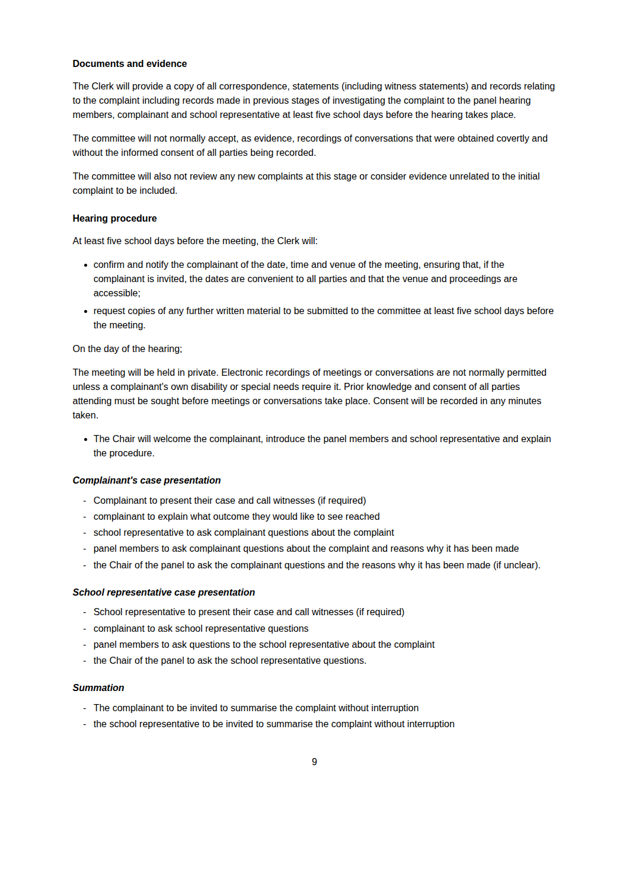Documents and evidence
The Clerk will provide a copy of all correspondence, statements (including witness statements) and records relating to the complaint including records made in previous stages of investigating the complaint to the panel hearing members, complainant and school representative at least five school days before the hearing takes place.
The committee will not normally accept, as evidence, recordings of conversations that were obtained covertly and without the informed consent of all parties being recorded.
The committee will also not review any new complaints at this stage or consider evidence unrelated to the initial complaint to be included.
Hearing procedure
At least five school days before the meeting, the Clerk will:
confirm and notify the complainant of the date, time and venue of the meeting, ensuring that, if the complainant is invited, the dates are convenient to all parties and that the venue and proceedings are accessible;
request copies of any further written material to be submitted to the committee at least five school days before the meeting.
On the day of the hearing;
The meeting will be held in private. Electronic recordings of meetings or conversations are not normally permitted unless a complainant's own disability or special needs require it. Prior knowledge and consent of all parties attending must be sought before meetings or conversations take place. Consent will be recorded in any minutes taken.
The Chair will welcome the complainant, introduce the panel members and school representative and explain the procedure.
Complainant's case presentation
Complainant to present their case and call witnesses (if required)
complainant to explain what outcome they would like to see reached
school representative to ask complainant questions about the complaint
panel members to ask complainant questions about the complaint and reasons why it has been made
the Chair of the panel to ask the complainant questions and the reasons why it has been made (if unclear).
School representative case presentation
School representative to present their case and call witnesses (if required)
complainant to ask school representative questions
panel members to ask questions to the school representative about the complaint
the Chair of the panel to ask the school representative questions.
Summation
The complainant to be invited to summarise the complaint without interruption
the school representative to be invited to summarise the complaint without interruption
9